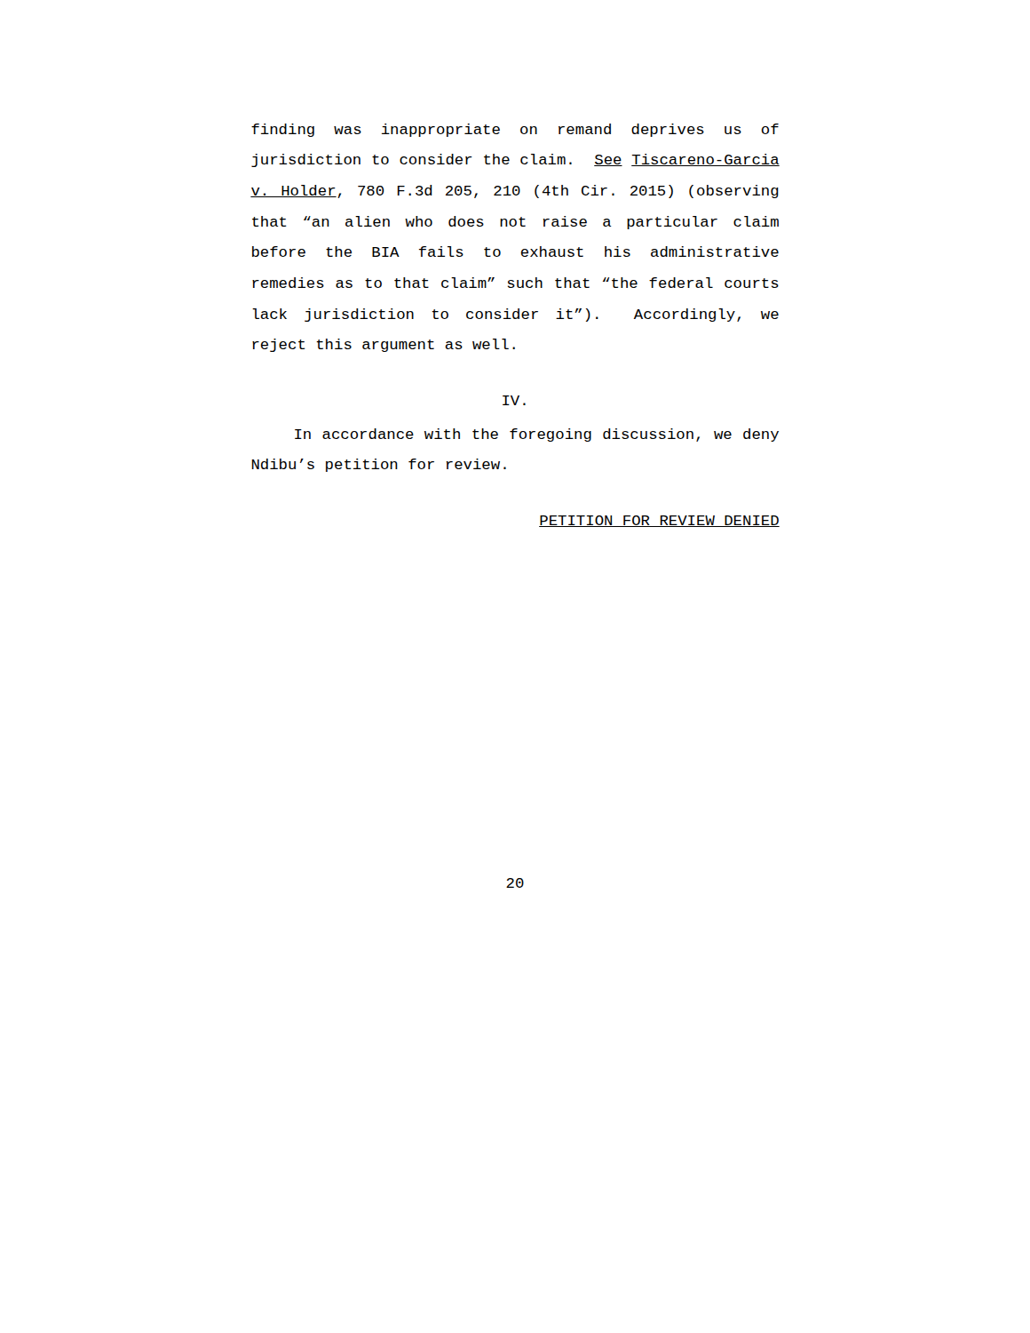finding was inappropriate on remand deprives us of jurisdiction to consider the claim. See Tiscareno-Garcia v. Holder, 780 F.3d 205, 210 (4th Cir. 2015) (observing that “an alien who does not raise a particular claim before the BIA fails to exhaust his administrative remedies as to that claim” such that “the federal courts lack jurisdiction to consider it”). Accordingly, we reject this argument as well.
IV.
In accordance with the foregoing discussion, we deny Ndibu’s petition for review.
PETITION FOR REVIEW DENIED
20